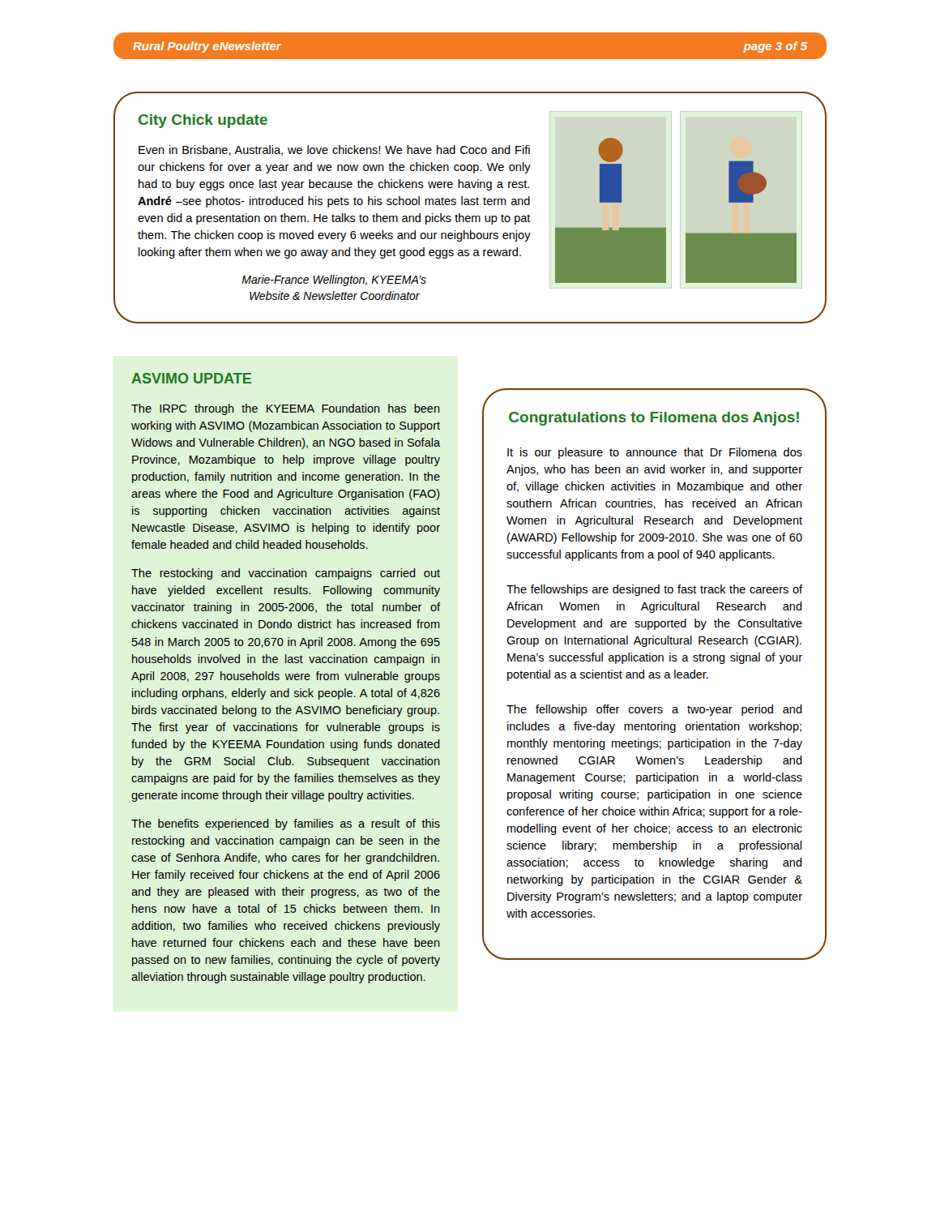Rural Poultry eNewsletter
page 3 of 5
City Chick update
Even in Brisbane, Australia, we love chickens! We have had Coco and Fifi our chickens for over a year and we now own the chicken coop. We only had to buy eggs once last year because the chickens were having a rest. André –see photos- introduced his pets to his school mates last term and even did a presentation on them. He talks to them and picks them up to pat them. The chicken coop is moved every 6 weeks and our neighbours enjoy looking after them when we go away and they get good eggs as a reward.
Marie-France Wellington, KYEEMA’s
Website & Newsletter Coordinator
ASVIMO UPDATE
The IRPC through the KYEEMA Foundation has been working with ASVIMO (Mozambican Association to Support Widows and Vulnerable Children), an NGO based in Sofala Province, Mozambique to help improve village poultry production, family nutrition and income generation. In the areas where the Food and Agriculture Organisation (FAO) is supporting chicken vaccination activities against Newcastle Disease, ASVIMO is helping to identify poor female headed and child headed households.
The restocking and vaccination campaigns carried out have yielded excellent results. Following community vaccinator training in 2005-2006, the total number of chickens vaccinated in Dondo district has increased from 548 in March 2005 to 20,670 in April 2008. Among the 695 households involved in the last vaccination campaign in April 2008, 297 households were from vulnerable groups including orphans, elderly and sick people. A total of 4,826 birds vaccinated belong to the ASVIMO beneficiary group. The first year of vaccinations for vulnerable groups is funded by the KYEEMA Foundation using funds donated by the GRM Social Club. Subsequent vaccination campaigns are paid for by the families themselves as they generate income through their village poultry activities.
The benefits experienced by families as a result of this restocking and vaccination campaign can be seen in the case of Senhora Andife, who cares for her grandchildren. Her family received four chickens at the end of April 2006 and they are pleased with their progress, as two of the hens now have a total of 15 chicks between them. In addition, two families who received chickens previously have returned four chickens each and these have been passed on to new families, continuing the cycle of poverty alleviation through sustainable village poultry production.
Congratulations to Filomena dos Anjos!
It is our pleasure to announce that Dr Filomena dos Anjos, who has been an avid worker in, and supporter of, village chicken activities in Mozambique and other southern African countries, has received an African Women in Agricultural Research and Development (AWARD) Fellowship for 2009-2010. She was one of 60 successful applicants from a pool of 940 applicants.
The fellowships are designed to fast track the careers of African Women in Agricultural Research and Development and are supported by the Consultative Group on International Agricultural Research (CGIAR). Mena’s successful application is a strong signal of your potential as a scientist and as a leader.
The fellowship offer covers a two-year period and includes a five-day mentoring orientation workshop; monthly mentoring meetings; participation in the 7-day renowned CGIAR Women's Leadership and Management Course; participation in a world-class proposal writing course; participation in one science conference of her choice within Africa; support for a role-modelling event of her choice; access to an electronic science library; membership in a professional association; access to knowledge sharing and networking by participation in the CGIAR Gender & Diversity Program's newsletters; and a laptop computer with accessories.